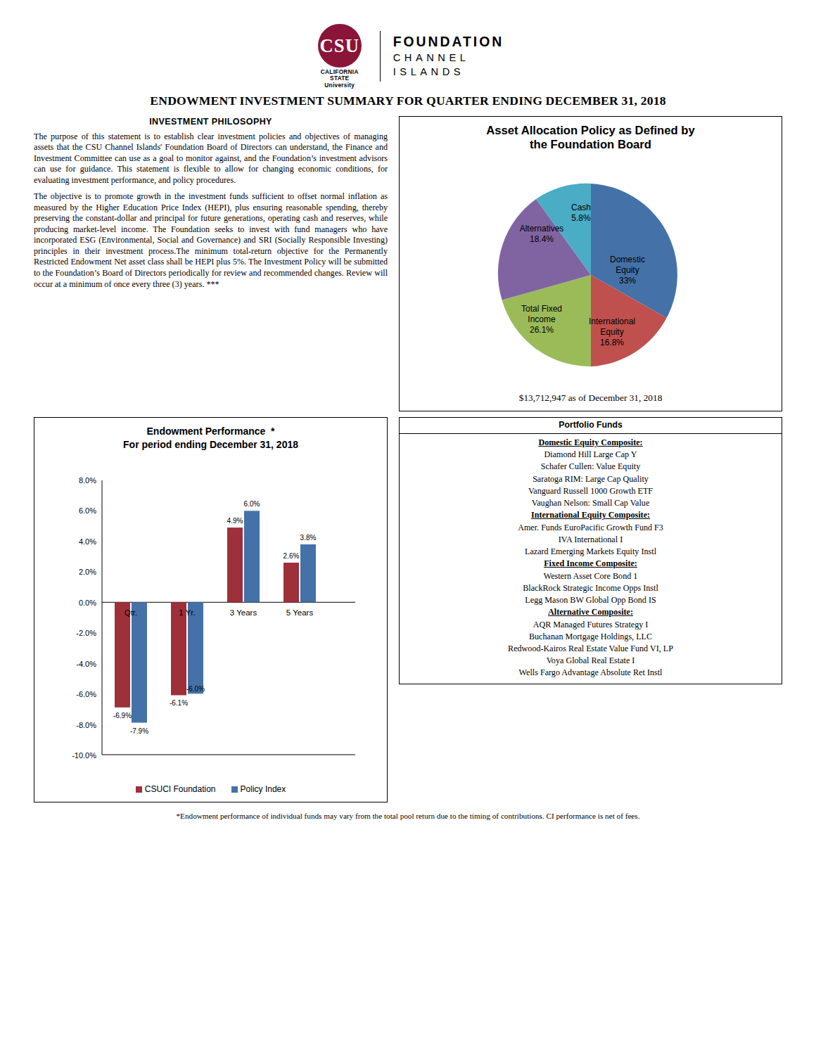CSU
CALIFORNIA STATE
University
FOUNDATION
CHANNEL
ISLANDS
ENDOWMENT INVESTMENT SUMMARY FOR QUARTER ENDING DECEMBER 31, 2018
INVESTMENT PHILOSOPHY
The purpose of this statement is to establish clear investment policies and objectives of managing assets that the CSU Channel Islands' Foundation Board of Directors can understand, the Finance and Investment Committee can use as a goal to monitor against, and the Foundation’s investment advisors can use for guidance. This statement is flexible to allow for changing economic conditions, for evaluating investment performance, and policy procedures.
The objective is to promote growth in the investment funds sufficient to offset normal inflation as measured by the Higher Education Price Index (HEPI), plus ensuring reasonable spending, thereby preserving the constant-dollar and principal for future generations, operating cash and reserves, while producing market-level income. The Foundation seeks to invest with fund managers who have incorporated ESG (Environmental, Social and Governance) and SRI (Socially Responsible Investing) principles in their investment process.The minimum total-return objective for the Permanently Restricted Endowment Net asset class shall be HEPI plus 5%. The Investment Policy will be submitted to the Foundation’s Board of Directors periodically for review and recommended changes. Review will occur at a minimum of once every three (3) years. ***
Asset Allocation Policy as Defined by
the Foundation Board
Domestic Equity 33% International Equity 16.8% Total Fixed Income 26.1% Alternatives 18.4% Cash 5.8%
$13,712,947 as of December 31, 2018
Endowment Performance *
For period ending December 31, 2018
8.0% 6.0% 4.0% 2.0% 0.0% -2.0% -4.0% -6.0% -8.0% -10.0% -6.9% -7.9% -6.1% -6.0% 4.9% 6.0% 2.6% 3.8% Qtr. 1 Yr. 3 Years 5 Years
CSUCI Foundation
Policy Index
| Portfolio Funds |
| --- |
| Domestic Equity Composite: Diamond Hill Large Cap Y Schafer Cullen: Value Equity Saratoga RIM: Large Cap Quality Vanguard Russell 1000 Growth ETF Vaughan Nelson: Small Cap Value International Equity Composite: Amer. Funds EuroPacific Growth Fund F3 IVA International I Lazard Emerging Markets Equity Instl Fixed Income Composite: Western Asset Core Bond 1 BlackRock Strategic Income Opps Instl Legg Mason BW Global Opp Bond IS Alternative Composite: AQR Managed Futures Strategy I Buchanan Mortgage Holdings, LLC Redwood-Kairos Real Estate Value Fund VI, LP Voya Global Real Estate I Wells Fargo Advantage Absolute Ret Instl |
*Endowment performance of individual funds may vary from the total pool return due to the timing of contributions. CI performance is net of fees.